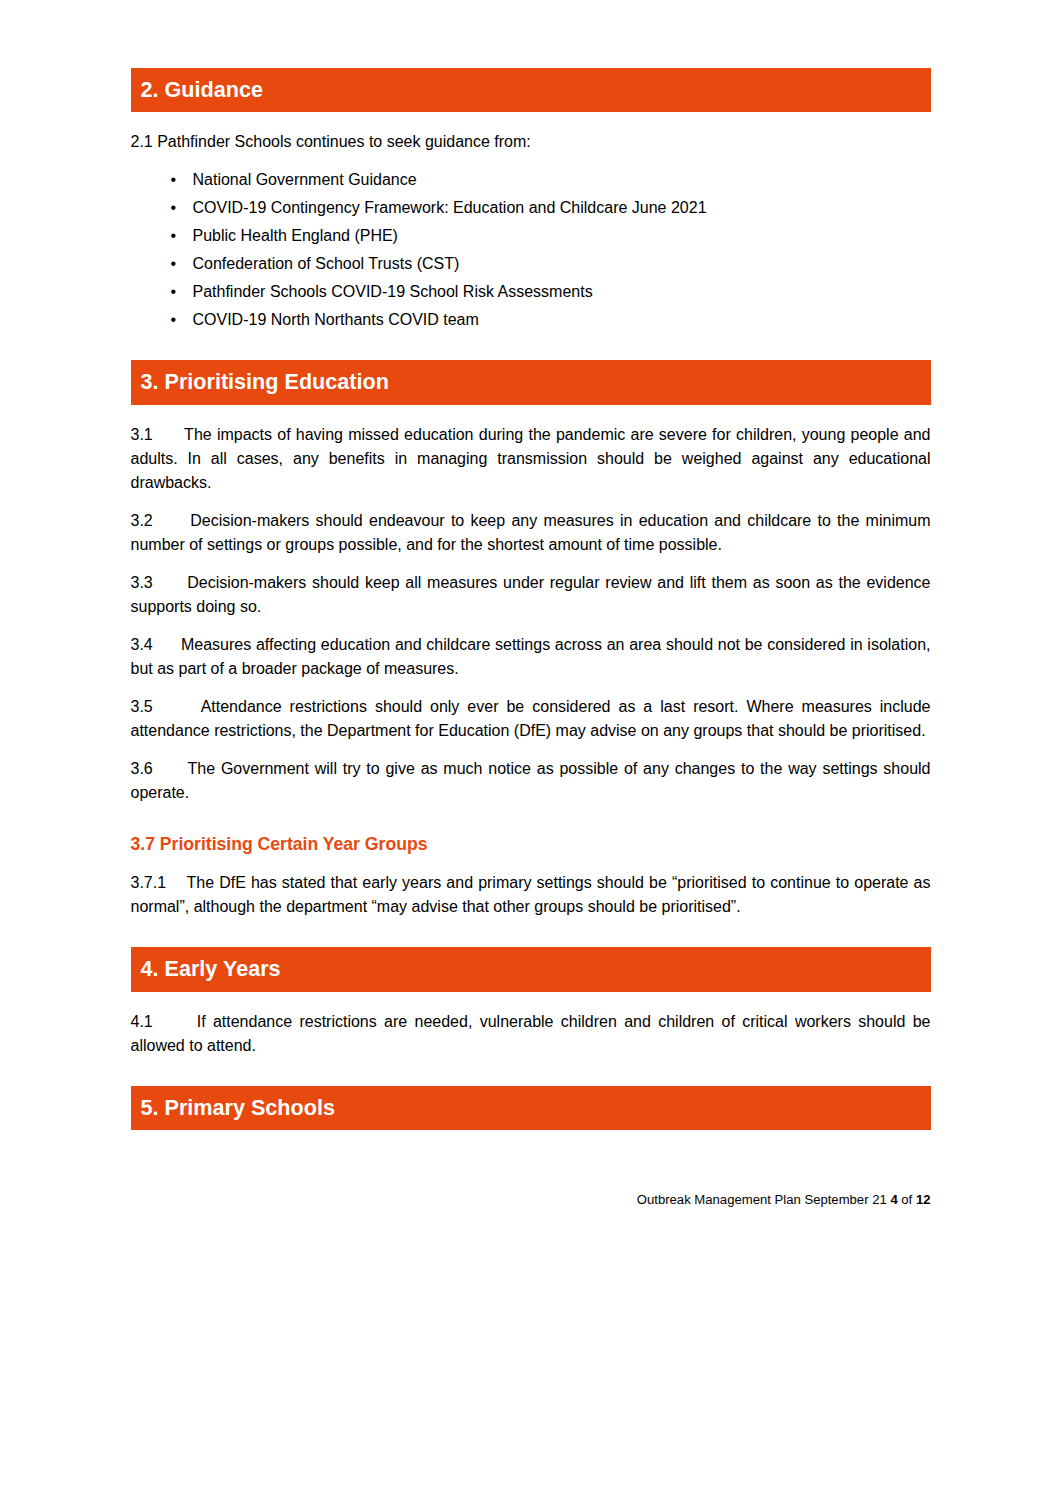2. Guidance
2.1 Pathfinder Schools continues to seek guidance from:
National Government Guidance
COVID-19 Contingency Framework: Education and Childcare June 2021
Public Health England (PHE)
Confederation of School Trusts (CST)
Pathfinder Schools COVID-19 School Risk Assessments
COVID-19 North Northants COVID team
3. Prioritising Education
3.1 The impacts of having missed education during the pandemic are severe for children, young people and adults. In all cases, any benefits in managing transmission should be weighed against any educational drawbacks.
3.2 Decision-makers should endeavour to keep any measures in education and childcare to the minimum number of settings or groups possible, and for the shortest amount of time possible.
3.3 Decision-makers should keep all measures under regular review and lift them as soon as the evidence supports doing so.
3.4 Measures affecting education and childcare settings across an area should not be considered in isolation, but as part of a broader package of measures.
3.5 Attendance restrictions should only ever be considered as a last resort. Where measures include attendance restrictions, the Department for Education (DfE) may advise on any groups that should be prioritised.
3.6 The Government will try to give as much notice as possible of any changes to the way settings should operate.
3.7 Prioritising Certain Year Groups
3.7.1 The DfE has stated that early years and primary settings should be “prioritised to continue to operate as normal”, although the department “may advise that other groups should be prioritised”.
4. Early Years
4.1 If attendance restrictions are needed, vulnerable children and children of critical workers should be allowed to attend.
5. Primary Schools
Outbreak Management Plan September 21 4 of 12